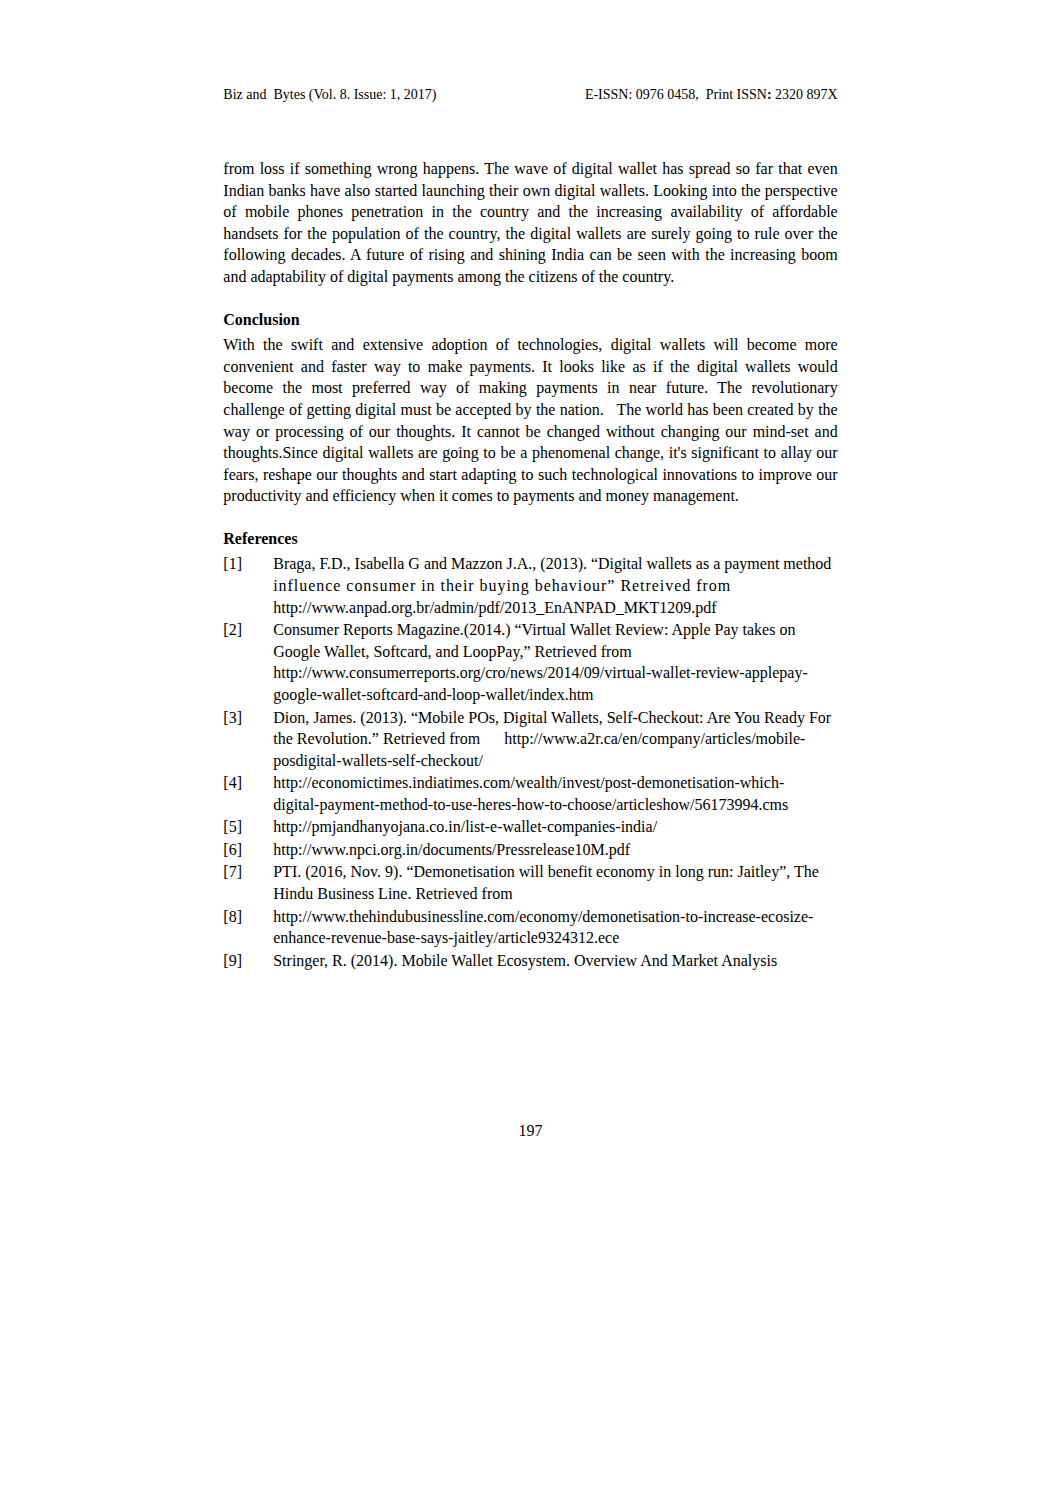Biz and Bytes (Vol. 8. Issue: 1, 2017)
E-ISSN: 0976 0458, Print ISSN: 2320 897X
from loss if something wrong happens. The wave of digital wallet has spread so far that even Indian banks have also started launching their own digital wallets. Looking into the perspective of mobile phones penetration in the country and the increasing availability of affordable handsets for the population of the country, the digital wallets are surely going to rule over the following decades. A future of rising and shining India can be seen with the increasing boom and adaptability of digital payments among the citizens of the country.
Conclusion
With the swift and extensive adoption of technologies, digital wallets will become more convenient and faster way to make payments. It looks like as if the digital wallets would become the most preferred way of making payments in near future. The revolutionary challenge of getting digital must be accepted by the nation. The world has been created by the way or processing of our thoughts. It cannot be changed without changing our mind-set and thoughts.Since digital wallets are going to be a phenomenal change, it's significant to allay our fears, reshape our thoughts and start adapting to such technological innovations to improve our productivity and efficiency when it comes to payments and money management.
References
[1]
Braga, F.D., Isabella G and Mazzon J.A., (2013). “Digital wallets as a payment method influence consumer in their buying behaviour” Retreived from http://www.anpad.org.br/admin/pdf/2013_EnANPAD_MKT1209.pdf
[2]
Consumer Reports Magazine.(2014.) “Virtual Wallet Review: Apple Pay takes on Google Wallet, Softcard, and LoopPay,” Retrieved from http://www.consumerreports.org/cro/news/2014/09/virtual-wallet-review-applepay- google-wallet-softcard-and-loop-wallet/index.htm
[3]
Dion, James. (2013). “Mobile POs, Digital Wallets, Self-Checkout: Are You Ready For the Revolution.” Retrieved from http://www.a2r.ca/en/company/articles/mobile- posdigital-wallets-self-checkout/
[4]
http://economictimes.indiatimes.com/wealth/invest/post-demonetisation-which- digital-payment-method-to-use-heres-how-to-choose/articleshow/56173994.cms
[5]
http://pmjandhanyojana.co.in/list-e-wallet-companies-india/
[6]
http://www.npci.org.in/documents/Pressrelease10M.pdf
[7]
PTI. (2016, Nov. 9). “Demonetisation will benefit economy in long run: Jaitley”, The Hindu Business Line. Retrieved from
[8]
http://www.thehindubusinessline.com/economy/demonetisation-to-increase-ecosize- enhance-revenue-base-says-jaitley/article9324312.ece
[9]
Stringer, R. (2014). Mobile Wallet Ecosystem. Overview And Market Analysis
197